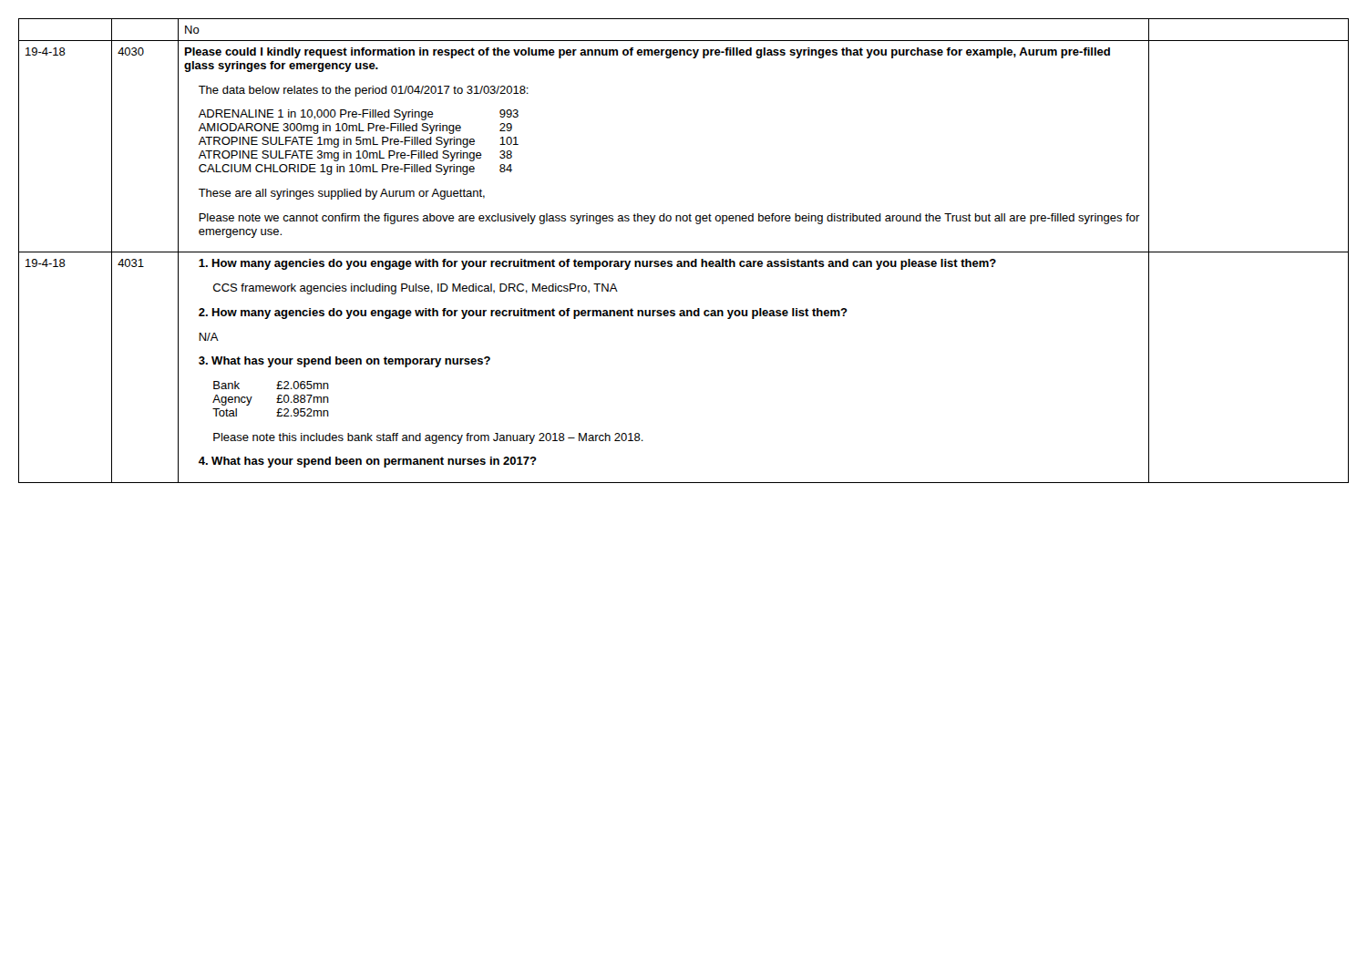| | | No | |
| 19-4-18 | 4030 | Please could I kindly request information in respect of the volume per annum of emergency pre-filled glass syringes that you purchase for example, Aurum pre-filled glass syringes for emergency use. The data below relates to the period 01/04/2017 to 31/03/2018: ADRENALINE 1 in 10,000 Pre-Filled Syringe 993 AMIODARONE 300mg in 10mL Pre-Filled Syringe 29 ATROPINE SULFATE 1mg in 5mL Pre-Filled Syringe 101 ATROPINE SULFATE 3mg in 10mL Pre-Filled Syringe 38 CALCIUM CHLORIDE 1g in 10mL Pre-Filled Syringe 84 These are all syringes supplied by Aurum or Aguettant, Please note we cannot confirm the figures above are exclusively glass syringes as they do not get opened before being distributed around the Trust but all are pre-filled syringes for emergency use. | |
| 19-4-18 | 4031 | 1. How many agencies do you engage with for your recruitment of temporary nurses and health care assistants and can you please list them? CCS framework agencies including Pulse, ID Medical, DRC, MedicsPro, TNA 2. How many agencies do you engage with for your recruitment of permanent nurses and can you please list them? N/A 3. What has your spend been on temporary nurses? Bank £2.065mn Agency £0.887mn Total £2.952mn Please note this includes bank staff and agency from January 2018 – March 2018. 4. What has your spend been on permanent nurses in 2017? | |